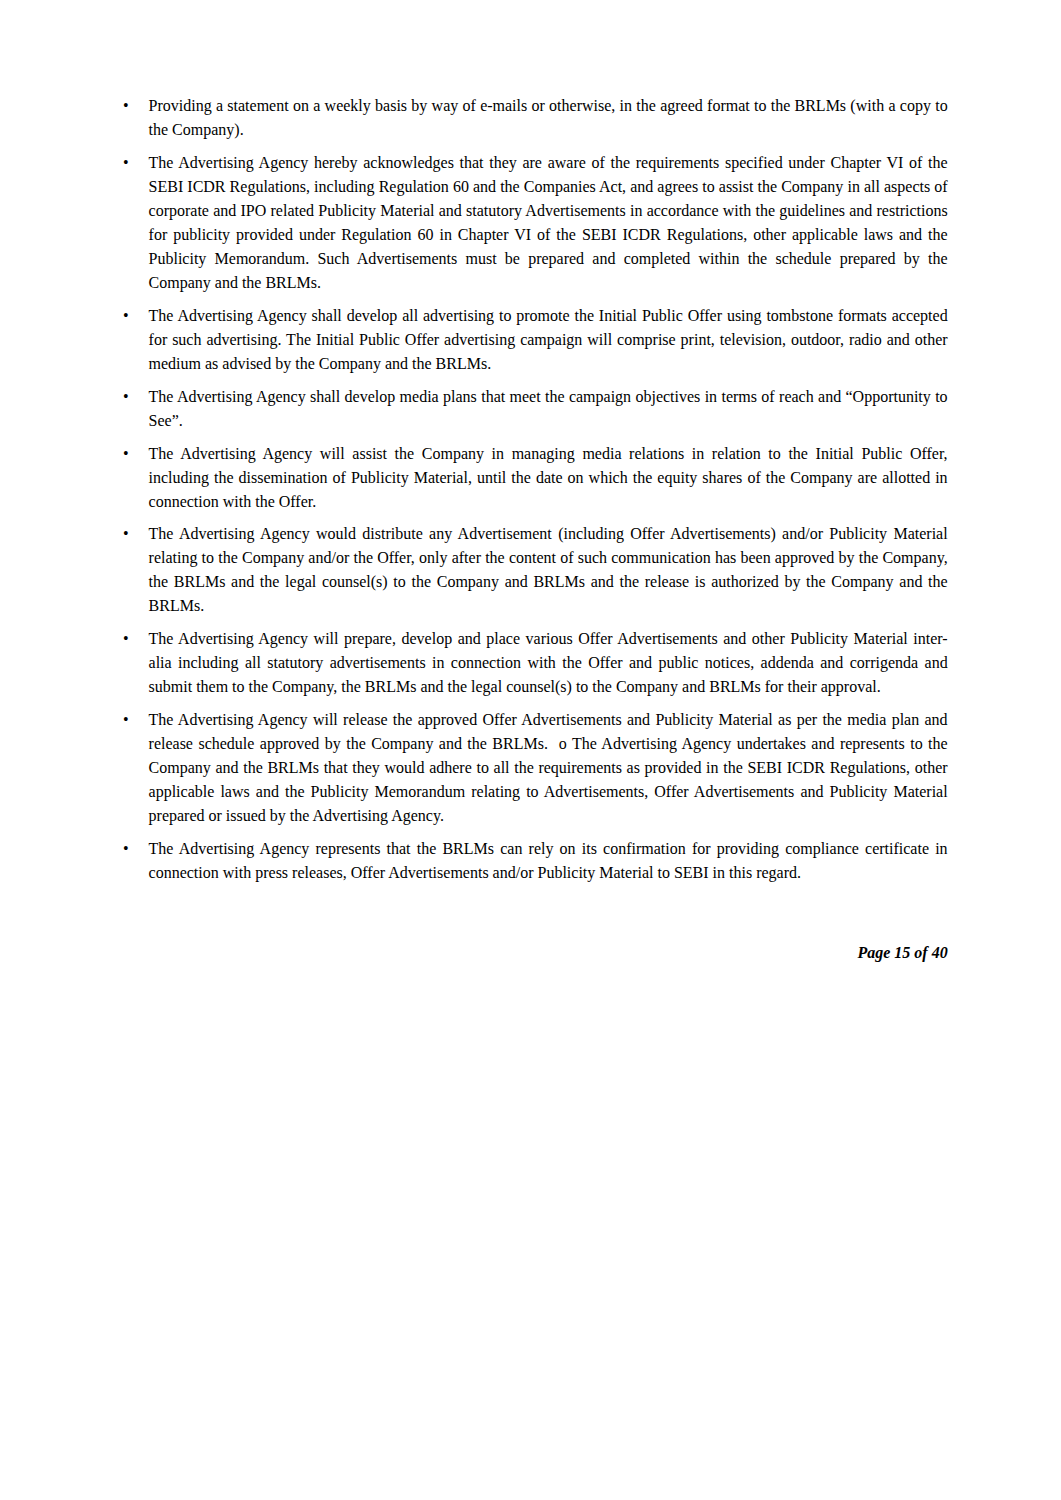Providing a statement on a weekly basis by way of e-mails or otherwise, in the agreed format to the BRLMs (with a copy to the Company).
The Advertising Agency hereby acknowledges that they are aware of the requirements specified under Chapter VI of the SEBI ICDR Regulations, including Regulation 60 and the Companies Act, and agrees to assist the Company in all aspects of corporate and IPO related Publicity Material and statutory Advertisements in accordance with the guidelines and restrictions for publicity provided under Regulation 60 in Chapter VI of the SEBI ICDR Regulations, other applicable laws and the Publicity Memorandum. Such Advertisements must be prepared and completed within the schedule prepared by the Company and the BRLMs.
The Advertising Agency shall develop all advertising to promote the Initial Public Offer using tombstone formats accepted for such advertising. The Initial Public Offer advertising campaign will comprise print, television, outdoor, radio and other medium as advised by the Company and the BRLMs.
The Advertising Agency shall develop media plans that meet the campaign objectives in terms of reach and “Opportunity to See”.
The Advertising Agency will assist the Company in managing media relations in relation to the Initial Public Offer, including the dissemination of Publicity Material, until the date on which the equity shares of the Company are allotted in connection with the Offer.
The Advertising Agency would distribute any Advertisement (including Offer Advertisements) and/or Publicity Material relating to the Company and/or the Offer, only after the content of such communication has been approved by the Company, the BRLMs and the legal counsel(s) to the Company and BRLMs and the release is authorized by the Company and the BRLMs.
The Advertising Agency will prepare, develop and place various Offer Advertisements and other Publicity Material inter-alia including all statutory advertisements in connection with the Offer and public notices, addenda and corrigenda and submit them to the Company, the BRLMs and the legal counsel(s) to the Company and BRLMs for their approval.
The Advertising Agency will release the approved Offer Advertisements and Publicity Material as per the media plan and release schedule approved by the Company and the BRLMs. o The Advertising Agency undertakes and represents to the Company and the BRLMs that they would adhere to all the requirements as provided in the SEBI ICDR Regulations, other applicable laws and the Publicity Memorandum relating to Advertisements, Offer Advertisements and Publicity Material prepared or issued by the Advertising Agency.
The Advertising Agency represents that the BRLMs can rely on its confirmation for providing compliance certificate in connection with press releases, Offer Advertisements and/or Publicity Material to SEBI in this regard.
Page 15 of 40